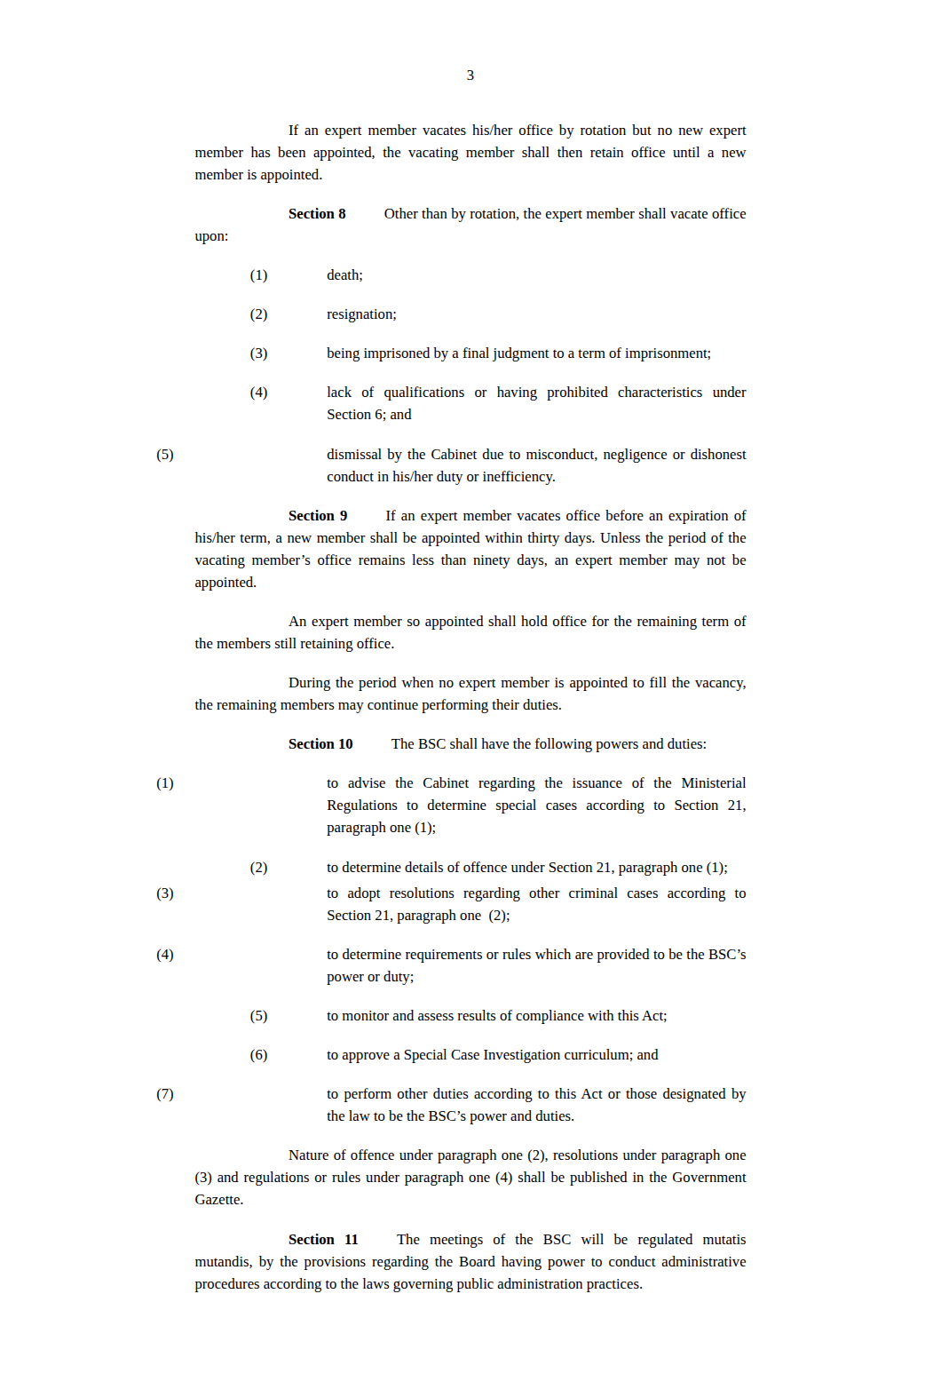3
If an expert member vacates his/her office by rotation but no new expert member has been appointed, the vacating member shall then retain office until a new member is appointed.
Section 8 Other than by rotation, the expert member shall vacate office upon:
(1) death;
(2) resignation;
(3) being imprisoned by a final judgment to a term of imprisonment;
(4) lack of qualifications or having prohibited characteristics under Section 6; and
(5) dismissal by the Cabinet due to misconduct, negligence or dishonest conduct in his/her duty or inefficiency.
Section 9 If an expert member vacates office before an expiration of his/her term, a new member shall be appointed within thirty days. Unless the period of the vacating member’s office remains less than ninety days, an expert member may not be appointed.
An expert member so appointed shall hold office for the remaining term of the members still retaining office.
During the period when no expert member is appointed to fill the vacancy, the remaining members may continue performing their duties.
Section 10 The BSC shall have the following powers and duties:
(1) to advise the Cabinet regarding the issuance of the Ministerial Regulations to determine special cases according to Section 21, paragraph one (1);
(2) to determine details of offence under Section 21, paragraph one (1);
(3) to adopt resolutions regarding other criminal cases according to Section 21, paragraph one (2);
(4) to determine requirements or rules which are provided to be the BSC’s power or duty;
(5) to monitor and assess results of compliance with this Act;
(6) to approve a Special Case Investigation curriculum; and
(7) to perform other duties according to this Act or those designated by the law to be the BSC’s power and duties.
Nature of offence under paragraph one (2), resolutions under paragraph one (3) and regulations or rules under paragraph one (4) shall be published in the Government Gazette.
Section 11 The meetings of the BSC will be regulated mutatis mutandis, by the provisions regarding the Board having power to conduct administrative procedures according to the laws governing public administration practices.